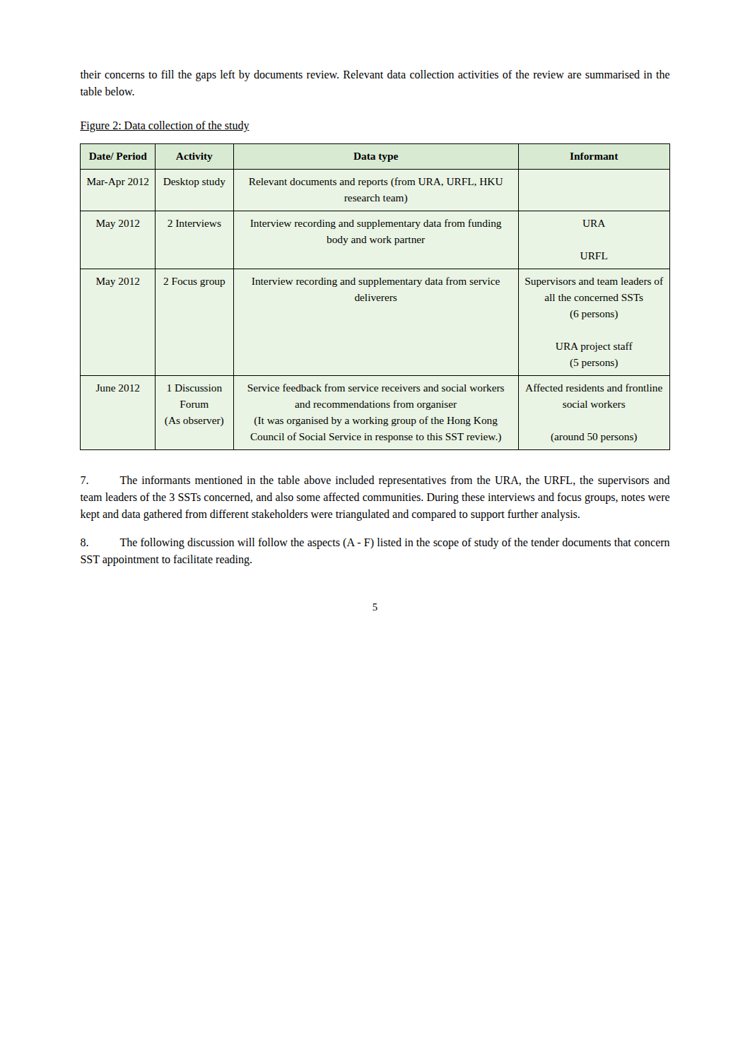their concerns to fill the gaps left by documents review. Relevant data collection activities of the review are summarised in the table below.
Figure 2: Data collection of the study
| Date/ Period | Activity | Data type | Informant |
| --- | --- | --- | --- |
| Mar-Apr 2012 | Desktop study | Relevant documents and reports (from URA, URFL, HKU research team) | |
| May 2012 | 2 Interviews | Interview recording and supplementary data from funding body and work partner | URA URFL |
| May 2012 | 2 Focus group | Interview recording and supplementary data from service deliverers | Supervisors and team leaders of all the concerned SSTs (6 persons) URA project staff (5 persons) |
| June 2012 | 1 Discussion Forum (As observer) | Service feedback from service receivers and social workers and recommendations from organiser (It was organised by a working group of the Hong Kong Council of Social Service in response to this SST review.) | Affected residents and frontline social workers (around 50 persons) |
7. The informants mentioned in the table above included representatives from the URA, the URFL, the supervisors and team leaders of the 3 SSTs concerned, and also some affected communities. During these interviews and focus groups, notes were kept and data gathered from different stakeholders were triangulated and compared to support further analysis.
8. The following discussion will follow the aspects (A - F) listed in the scope of study of the tender documents that concern SST appointment to facilitate reading.
5